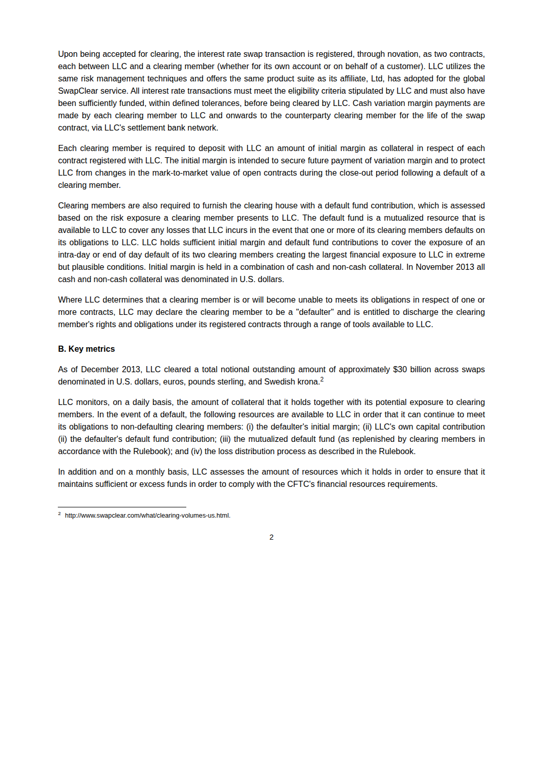Upon being accepted for clearing, the interest rate swap transaction is registered, through novation, as two contracts, each between LLC and a clearing member (whether for its own account or on behalf of a customer). LLC utilizes the same risk management techniques and offers the same product suite as its affiliate, Ltd, has adopted for the global SwapClear service. All interest rate transactions must meet the eligibility criteria stipulated by LLC and must also have been sufficiently funded, within defined tolerances, before being cleared by LLC. Cash variation margin payments are made by each clearing member to LLC and onwards to the counterparty clearing member for the life of the swap contract, via LLC's settlement bank network.
Each clearing member is required to deposit with LLC an amount of initial margin as collateral in respect of each contract registered with LLC. The initial margin is intended to secure future payment of variation margin and to protect LLC from changes in the mark-to-market value of open contracts during the close-out period following a default of a clearing member.
Clearing members are also required to furnish the clearing house with a default fund contribution, which is assessed based on the risk exposure a clearing member presents to LLC. The default fund is a mutualized resource that is available to LLC to cover any losses that LLC incurs in the event that one or more of its clearing members defaults on its obligations to LLC. LLC holds sufficient initial margin and default fund contributions to cover the exposure of an intra-day or end of day default of its two clearing members creating the largest financial exposure to LLC in extreme but plausible conditions. Initial margin is held in a combination of cash and non-cash collateral. In November 2013 all cash and non-cash collateral was denominated in U.S. dollars.
Where LLC determines that a clearing member is or will become unable to meets its obligations in respect of one or more contracts, LLC may declare the clearing member to be a "defaulter" and is entitled to discharge the clearing member's rights and obligations under its registered contracts through a range of tools available to LLC.
B. Key metrics
As of December 2013, LLC cleared a total notional outstanding amount of approximately $30 billion across swaps denominated in U.S. dollars, euros, pounds sterling, and Swedish krona.2
LLC monitors, on a daily basis, the amount of collateral that it holds together with its potential exposure to clearing members. In the event of a default, the following resources are available to LLC in order that it can continue to meet its obligations to non-defaulting clearing members: (i) the defaulter's initial margin; (ii) LLC's own capital contribution (ii) the defaulter's default fund contribution; (iii) the mutualized default fund (as replenished by clearing members in accordance with the Rulebook); and (iv) the loss distribution process as described in the Rulebook.
In addition and on a monthly basis, LLC assesses the amount of resources which it holds in order to ensure that it maintains sufficient or excess funds in order to comply with the CFTC's financial resources requirements.
2 http://www.swapclear.com/what/clearing-volumes-us.html.
2